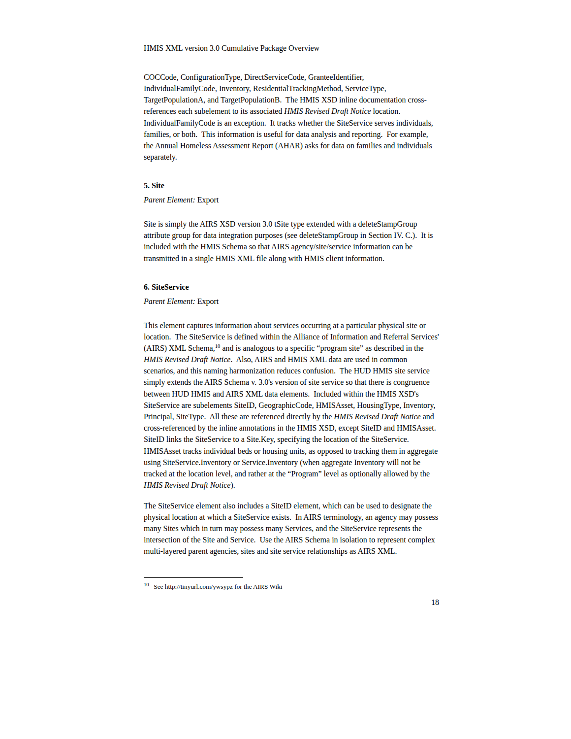HMIS XML version 3.0 Cumulative Package Overview
COCCode, ConfigurationType, DirectServiceCode, GranteeIdentifier, IndividualFamilyCode, Inventory, ResidentialTrackingMethod, ServiceType, TargetPopulationA, and TargetPopulationB. The HMIS XSD inline documentation cross-references each subelement to its associated HMIS Revised Draft Notice location. IndividualFamilyCode is an exception. It tracks whether the SiteService serves individuals, families, or both. This information is useful for data analysis and reporting. For example, the Annual Homeless Assessment Report (AHAR) asks for data on families and individuals separately.
5. Site
Parent Element: Export
Site is simply the AIRS XSD version 3.0 tSite type extended with a deleteStampGroup attribute group for data integration purposes (see deleteStampGroup in Section IV. C.). It is included with the HMIS Schema so that AIRS agency/site/service information can be transmitted in a single HMIS XML file along with HMIS client information.
6. SiteService
Parent Element: Export
This element captures information about services occurring at a particular physical site or location. The SiteService is defined within the Alliance of Information and Referral Services' (AIRS) XML Schema,10 and is analogous to a specific “program site” as described in the HMIS Revised Draft Notice. Also, AIRS and HMIS XML data are used in common scenarios, and this naming harmonization reduces confusion. The HUD HMIS site service simply extends the AIRS Schema v. 3.0's version of site service so that there is congruence between HUD HMIS and AIRS XML data elements. Included within the HMIS XSD's SiteService are subelements SiteID, GeographicCode, HMISAsset, HousingType, Inventory, Principal, SiteType. All these are referenced directly by the HMIS Revised Draft Notice and cross-referenced by the inline annotations in the HMIS XSD, except SiteID and HMISAsset. SiteID links the SiteService to a Site.Key, specifying the location of the SiteService. HMISAsset tracks individual beds or housing units, as opposed to tracking them in aggregate using SiteService.Inventory or Service.Inventory (when aggregate Inventory will not be tracked at the location level, and rather at the “Program” level as optionally allowed by the HMIS Revised Draft Notice).
The SiteService element also includes a SiteID element, which can be used to designate the physical location at which a SiteService exists. In AIRS terminology, an agency may possess many Sites which in turn may possess many Services, and the SiteService represents the intersection of the Site and Service. Use the AIRS Schema in isolation to represent complex multi-layered parent agencies, sites and site service relationships as AIRS XML.
10 See http://tinyurl.com/ywsypz for the AIRS Wiki
18